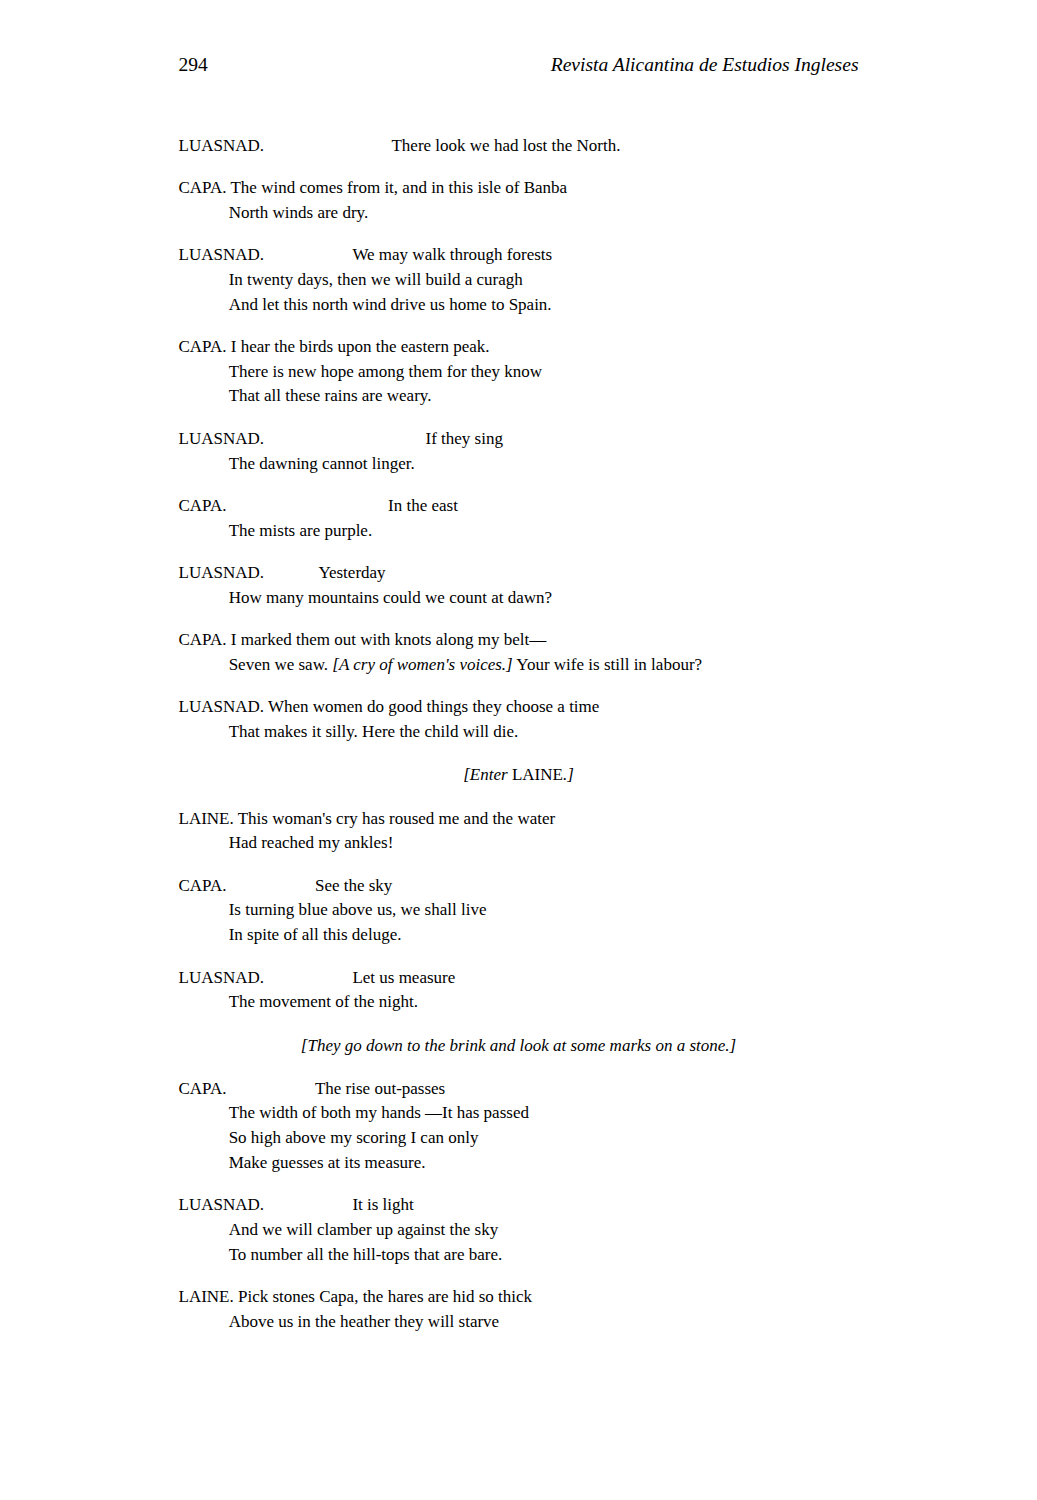294 Revista Alicantina de Estudios Ingleses
Luasnad. There look we had lost the North.
Capa. The wind comes from it, and in this isle of Banba
North winds are dry.
Luasnad. We may walk through forests
In twenty days, then we will build a curagh
And let this north wind drive us home to Spain.
Capa. I hear the birds upon the eastern peak.
There is new hope among them for they know
That all these rains are weary.
Luasnad. If they sing
The dawning cannot linger.
Capa. In the east
The mists are purple.
Luasnad. Yesterday
How many mountains could we count at dawn?
Capa. I marked them out with knots along my belt—
Seven we saw. [A cry of women's voices.] Your wife is still in labour?
Luasnad. When women do good things they choose a time
That makes it silly. Here the child will die.
[Enter Laine.]
Laine. This woman's cry has roused me and the water
Had reached my ankles!
Capa. See the sky
Is turning blue above us, we shall live
In spite of all this deluge.
Luasnad. Let us measure
The movement of the night.
[They go down to the brink and look at some marks on a stone.]
Capa. The rise out-passes
The width of both my hands —It has passed
So high above my scoring I can only
Make guesses at its measure.
Luasnad. It is light
And we will clamber up against the sky
To number all the hill-tops that are bare.
Laine. Pick stones Capa, the hares are hid so thick
Above us in the heather they will starve